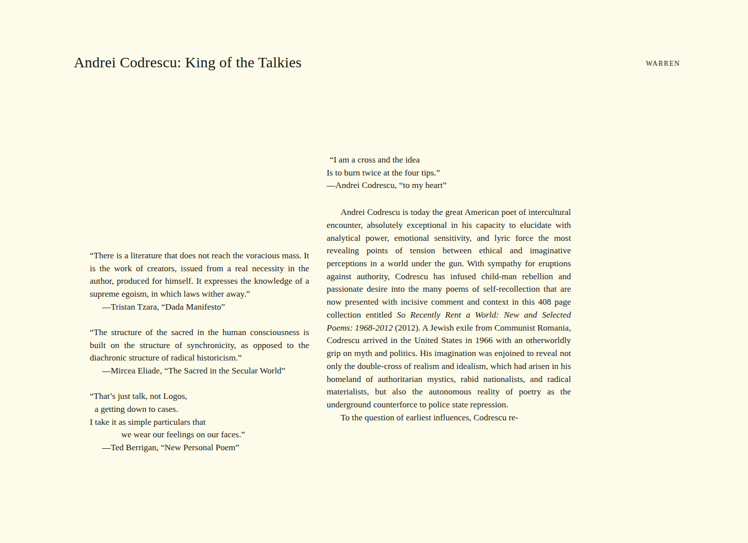Andrei Codrescu: King of the Talkies
Warren
“There is a literature that does not reach the voracious mass. It is the work of creators, issued from a real necessity in the author, produced for himself. It expresses the knowledge of a supreme egoism, in which laws wither away.”
—Tristan Tzara, “Dada Manifesto”
“The structure of the sacred in the human consciousness is built on the structure of synchronicity, as opposed to the diachronic structure of radical historicism.”
—Mircea Eliade, “The Sacred in the Secular World”
“That’s just talk, not Logos,
a getting down to cases.
I take it as simple particulars that
we wear our feelings on our faces.”
—Ted Berrigan, “New Personal Poem”
“I am a cross and the idea
Is to burn twice at the four tips.”
—Andrei Codrescu, “to my heart”
Andrei Codrescu is today the great American poet of intercultural encounter, absolutely exceptional in his capacity to elucidate with analytical power, emotional sensitivity, and lyric force the most revealing points of tension between ethical and imaginative perceptions in a world under the gun. With sympathy for eruptions against authority, Codrescu has infused child-man rebellion and passionate desire into the many poems of self-recollection that are now presented with incisive comment and context in this 408 page collection entitled So Recently Rent a World: New and Selected Poems: 1968-2012 (2012). A Jewish exile from Communist Romania, Codrescu arrived in the United States in 1966 with an otherworldly grip on myth and politics. His imagination was enjoined to reveal not only the double-cross of realism and idealism, which had arisen in his homeland of authoritarian mystics, rabid nationalists, and radical materialists, but also the autonomous reality of poetry as the underground counterforce to police state repression.
To the question of earliest influences, Codrescu re-